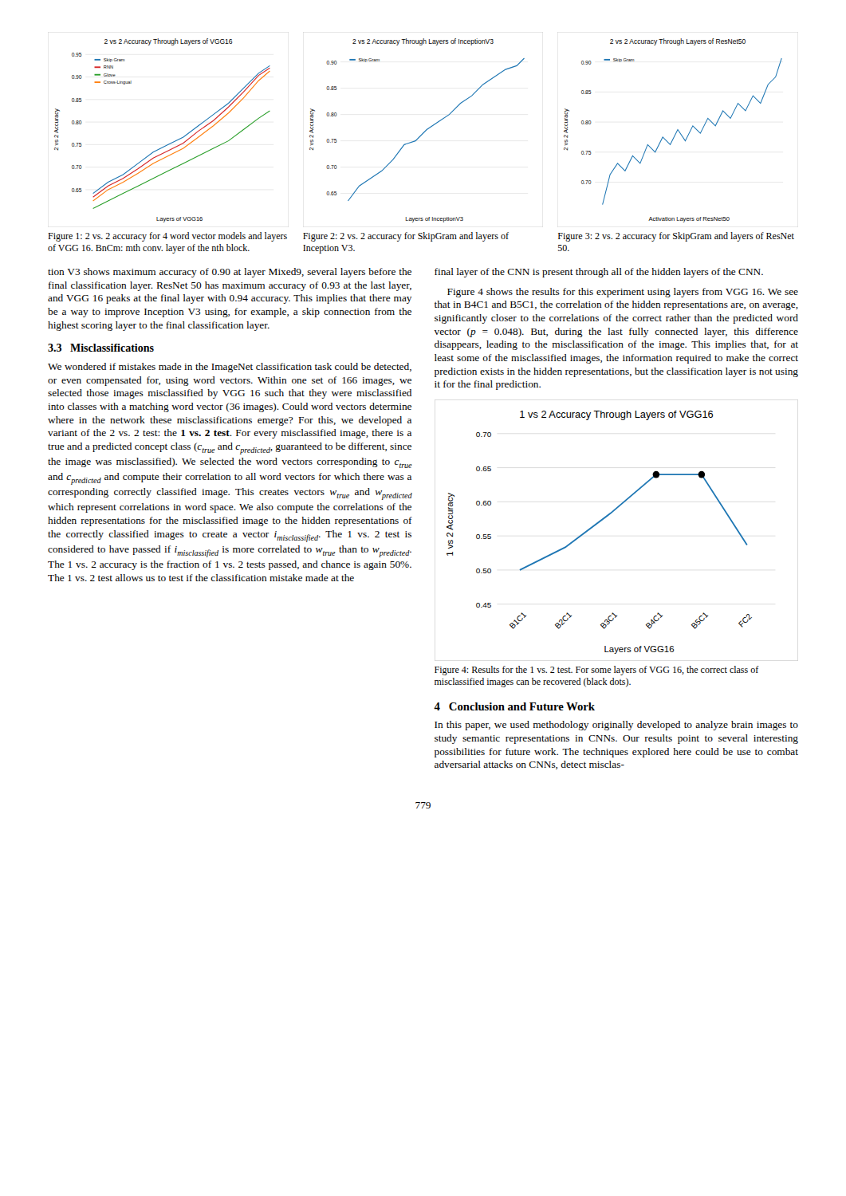Figure 1: 2 vs. 2 accuracy for 4 word vector models and layers of VGG 16. BnCm: mth conv. layer of the nth block.
Figure 2: 2 vs. 2 accuracy for SkipGram and layers of Inception V3.
Figure 3: 2 vs. 2 accuracy for SkipGram and layers of ResNet 50.
tion V3 shows maximum accuracy of 0.90 at layer Mixed9, several layers before the final classification layer. ResNet 50 has maximum accuracy of 0.93 at the last layer, and VGG 16 peaks at the final layer with 0.94 accuracy. This implies that there may be a way to improve Inception V3 using, for example, a skip connection from the highest scoring layer to the final classification layer.
3.3 Misclassifications
We wondered if mistakes made in the ImageNet classification task could be detected, or even compensated for, using word vectors. Within one set of 166 images, we selected those images misclassified by VGG 16 such that they were misclassified into classes with a matching word vector (36 images). Could word vectors determine where in the network these misclassifications emerge? For this, we developed a variant of the 2 vs. 2 test: the 1 vs. 2 test. For every misclassified image, there is a true and a predicted concept class (ctrue and cpredicted, guaranteed to be different, since the image was misclassified). We selected the word vectors corresponding to ctrue and cpredicted and compute their correlation to all word vectors for which there was a corresponding correctly classified image. This creates vectors wtrue and wpredicted which represent correlations in word space. We also compute the correlations of the hidden representations for the misclassified image to the hidden representations of the correctly classified images to create a vector imisclassified. The 1 vs. 2 test is considered to have passed if imisclassified is more correlated to wtrue than to wpredicted. The 1 vs. 2 accuracy is the fraction of 1 vs. 2 tests passed, and chance is again 50%. The 1 vs. 2 test allows us to test if the classification mistake made at the
final layer of the CNN is present through all of the hidden layers of the CNN.
Figure 4 shows the results for this experiment using layers from VGG 16. We see that in B4C1 and B5C1, the correlation of the hidden representations are, on average, significantly closer to the correlations of the correct rather than the predicted word vector (p = 0.048). But, during the last fully connected layer, this difference disappears, leading to the misclassification of the image. This implies that, for at least some of the misclassified images, the information required to make the correct prediction exists in the hidden representations, but the classification layer is not using it for the final prediction.
Figure 4: Results for the 1 vs. 2 test. For some layers of VGG 16, the correct class of misclassified images can be recovered (black dots).
4 Conclusion and Future Work
In this paper, we used methodology originally developed to analyze brain images to study semantic representations in CNNs. Our results point to several interesting possibilities for future work. The techniques explored here could be use to combat adversarial attacks on CNNs, detect misclas-
779